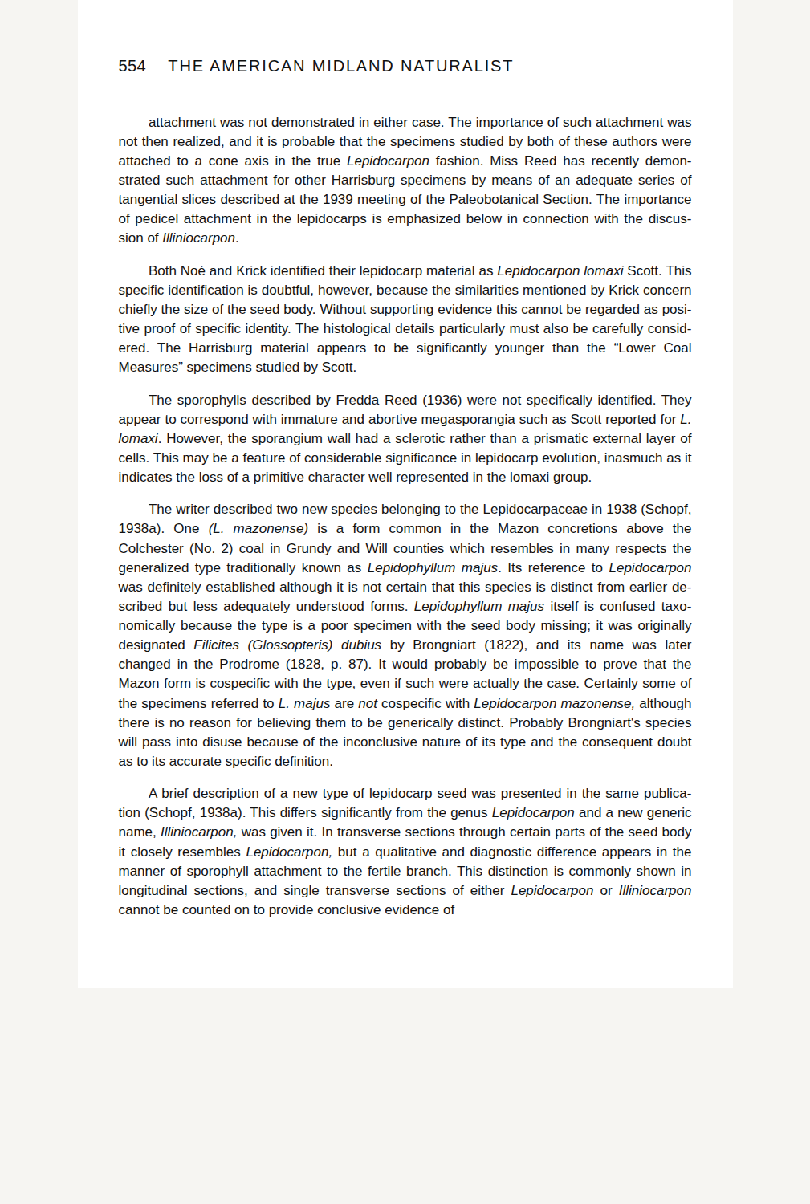554 The American Midland Naturalist
attachment was not demonstrated in either case. The importance of such attachment was not then realized, and it is probable that the specimens studied by both of these authors were attached to a cone axis in the true Lepidocarpon fashion. Miss Reed has recently demonstrated such attachment for other Harrisburg specimens by means of an adequate series of tangential slices described at the 1939 meeting of the Paleobotanical Section. The importance of pedicel attachment in the lepidocarps is emphasized below in connection with the discussion of Illiniocarpon.
Both Noé and Krick identified their lepidocarp material as Lepidocarpon lomaxi Scott. This specific identification is doubtful, however, because the similarities mentioned by Krick concern chiefly the size of the seed body. Without supporting evidence this cannot be regarded as positive proof of specific identity. The histological details particularly must also be carefully considered. The Harrisburg material appears to be significantly younger than the “Lower Coal Measures” specimens studied by Scott.
The sporophylls described by Fredda Reed (1936) were not specifically identified. They appear to correspond with immature and abortive megasporangia such as Scott reported for L. lomaxi. However, the sporangium wall had a sclerotic rather than a prismatic external layer of cells. This may be a feature of considerable significance in lepidocarp evolution, inasmuch as it indicates the loss of a primitive character well represented in the lomaxi group.
The writer described two new species belonging to the Lepidocarpaceae in 1938 (Schopf, 1938a). One (L. mazonense) is a form common in the Mazon concretions above the Colchester (No. 2) coal in Grundy and Will counties which resembles in many respects the generalized type traditionally known as Lepidophyllum majus. Its reference to Lepidocarpon was definitely established although it is not certain that this species is distinct from earlier described but less adequately understood forms. Lepidophyllum majus itself is confused taxonomically because the type is a poor specimen with the seed body missing; it was originally designated Filicites (Glossopteris) dubius by Brongniart (1822), and its name was later changed in the Prodrome (1828, p. 87). It would probably be impossible to prove that the Mazon form is cospecific with the type, even if such were actually the case. Certainly some of the specimens referred to L. majus are not cospecific with Lepidocarpon mazonense, although there is no reason for believing them to be generically distinct. Probably Brongniart's species will pass into disuse because of the inconclusive nature of its type and the consequent doubt as to its accurate specific definition.
A brief description of a new type of lepidocarp seed was presented in the same publication (Schopf, 1938a). This differs significantly from the genus Lepidocarpon and a new generic name, Illiniocarpon, was given it. In transverse sections through certain parts of the seed body it closely resembles Lepidocarpon, but a qualitative and diagnostic difference appears in the manner of sporophyll attachment to the fertile branch. This distinction is commonly shown in longitudinal sections, and single transverse sections of either Lepidocarpon or Illiniocarpon cannot be counted on to provide conclusive evidence of